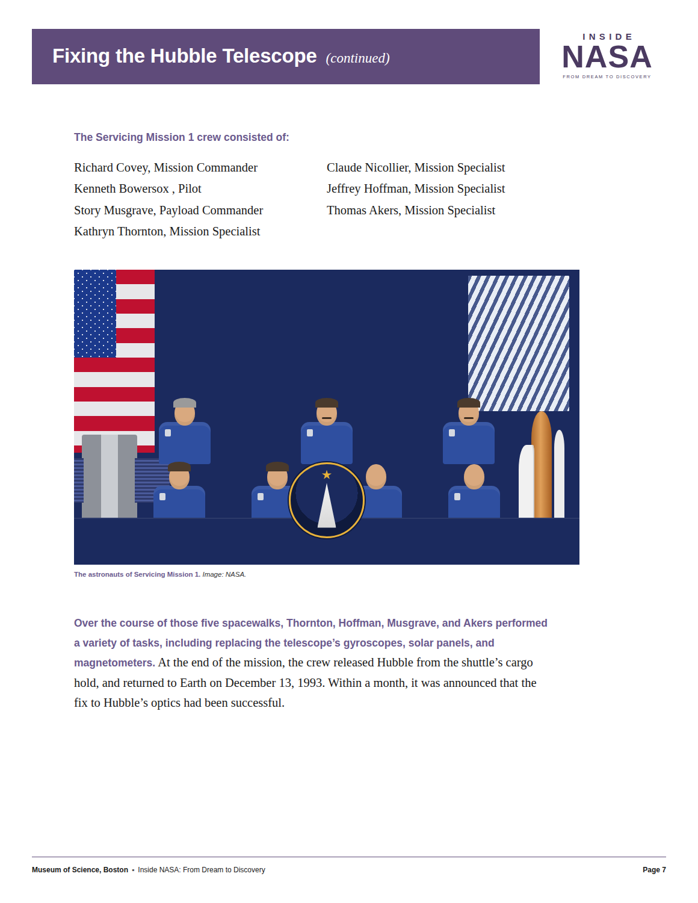Fixing the Hubble Telescope (continued)
INSIDE
NASA
FROM DREAM TO DISCOVERY
The Servicing Mission 1 crew consisted of:
Richard Covey, Mission Commander
Kenneth Bowersox , Pilot
Story Musgrave, Payload Commander
Kathryn Thornton, Mission Specialist
Claude Nicollier, Mission Specialist
Jeffrey Hoffman, Mission Specialist
Thomas Akers, Mission Specialist
The astronauts of Servicing Mission 1. Image: NASA.
Over the course of those five spacewalks, Thornton, Hoffman, Musgrave, and Akers performed a variety of tasks, including replacing the telescope’s gyroscopes, solar panels, and magnetometers. At the end of the mission, the crew released Hubble from the shuttle’s cargo hold, and returned to Earth on December 13, 1993. Within a month, it was announced that the fix to Hubble’s optics had been successful.
Museum of Science, Boston▪Inside NASA: From Dream to Discovery
Page 7